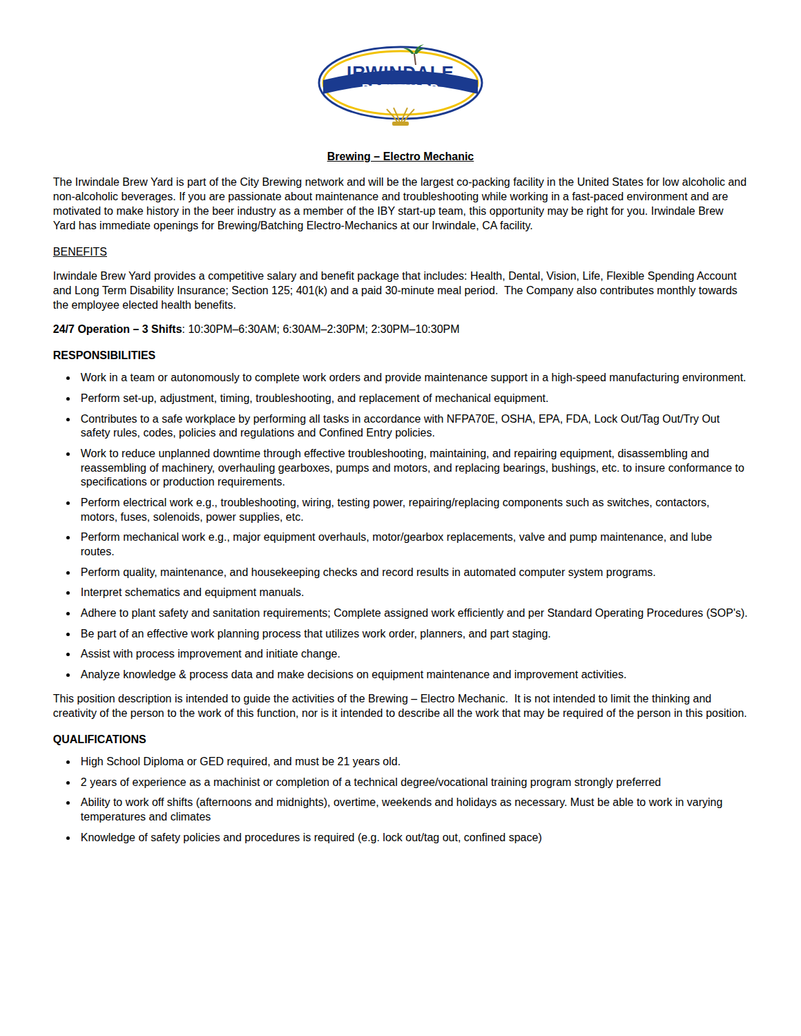IRWINDALE BREW YARD
Brewing – Electro Mechanic
The Irwindale Brew Yard is part of the City Brewing network and will be the largest co-packing facility in the United States for low alcoholic and non-alcoholic beverages. If you are passionate about maintenance and troubleshooting while working in a fast-paced environment and are motivated to make history in the beer industry as a member of the IBY start-up team, this opportunity may be right for you. Irwindale Brew Yard has immediate openings for Brewing/Batching Electro-Mechanics at our Irwindale, CA facility.
BENEFITS
Irwindale Brew Yard provides a competitive salary and benefit package that includes: Health, Dental, Vision, Life, Flexible Spending Account and Long Term Disability Insurance; Section 125; 401(k) and a paid 30-minute meal period. The Company also contributes monthly towards the employee elected health benefits.
24/7 Operation – 3 Shifts: 10:30PM–6:30AM; 6:30AM–2:30PM; 2:30PM–10:30PM
RESPONSIBILITIES
Work in a team or autonomously to complete work orders and provide maintenance support in a high-speed manufacturing environment.
Perform set-up, adjustment, timing, troubleshooting, and replacement of mechanical equipment.
Contributes to a safe workplace by performing all tasks in accordance with NFPA70E, OSHA, EPA, FDA, Lock Out/Tag Out/Try Out safety rules, codes, policies and regulations and Confined Entry policies.
Work to reduce unplanned downtime through effective troubleshooting, maintaining, and repairing equipment, disassembling and reassembling of machinery, overhauling gearboxes, pumps and motors, and replacing bearings, bushings, etc. to insure conformance to specifications or production requirements.
Perform electrical work e.g., troubleshooting, wiring, testing power, repairing/replacing components such as switches, contactors, motors, fuses, solenoids, power supplies, etc.
Perform mechanical work e.g., major equipment overhauls, motor/gearbox replacements, valve and pump maintenance, and lube routes.
Perform quality, maintenance, and housekeeping checks and record results in automated computer system programs.
Interpret schematics and equipment manuals.
Adhere to plant safety and sanitation requirements; Complete assigned work efficiently and per Standard Operating Procedures (SOP's).
Be part of an effective work planning process that utilizes work order, planners, and part staging.
Assist with process improvement and initiate change.
Analyze knowledge & process data and make decisions on equipment maintenance and improvement activities.
This position description is intended to guide the activities of the Brewing – Electro Mechanic. It is not intended to limit the thinking and creativity of the person to the work of this function, nor is it intended to describe all the work that may be required of the person in this position.
QUALIFICATIONS
High School Diploma or GED required, and must be 21 years old.
2 years of experience as a machinist or completion of a technical degree/vocational training program strongly preferred
Ability to work off shifts (afternoons and midnights), overtime, weekends and holidays as necessary. Must be able to work in varying temperatures and climates
Knowledge of safety policies and procedures is required (e.g. lock out/tag out, confined space)